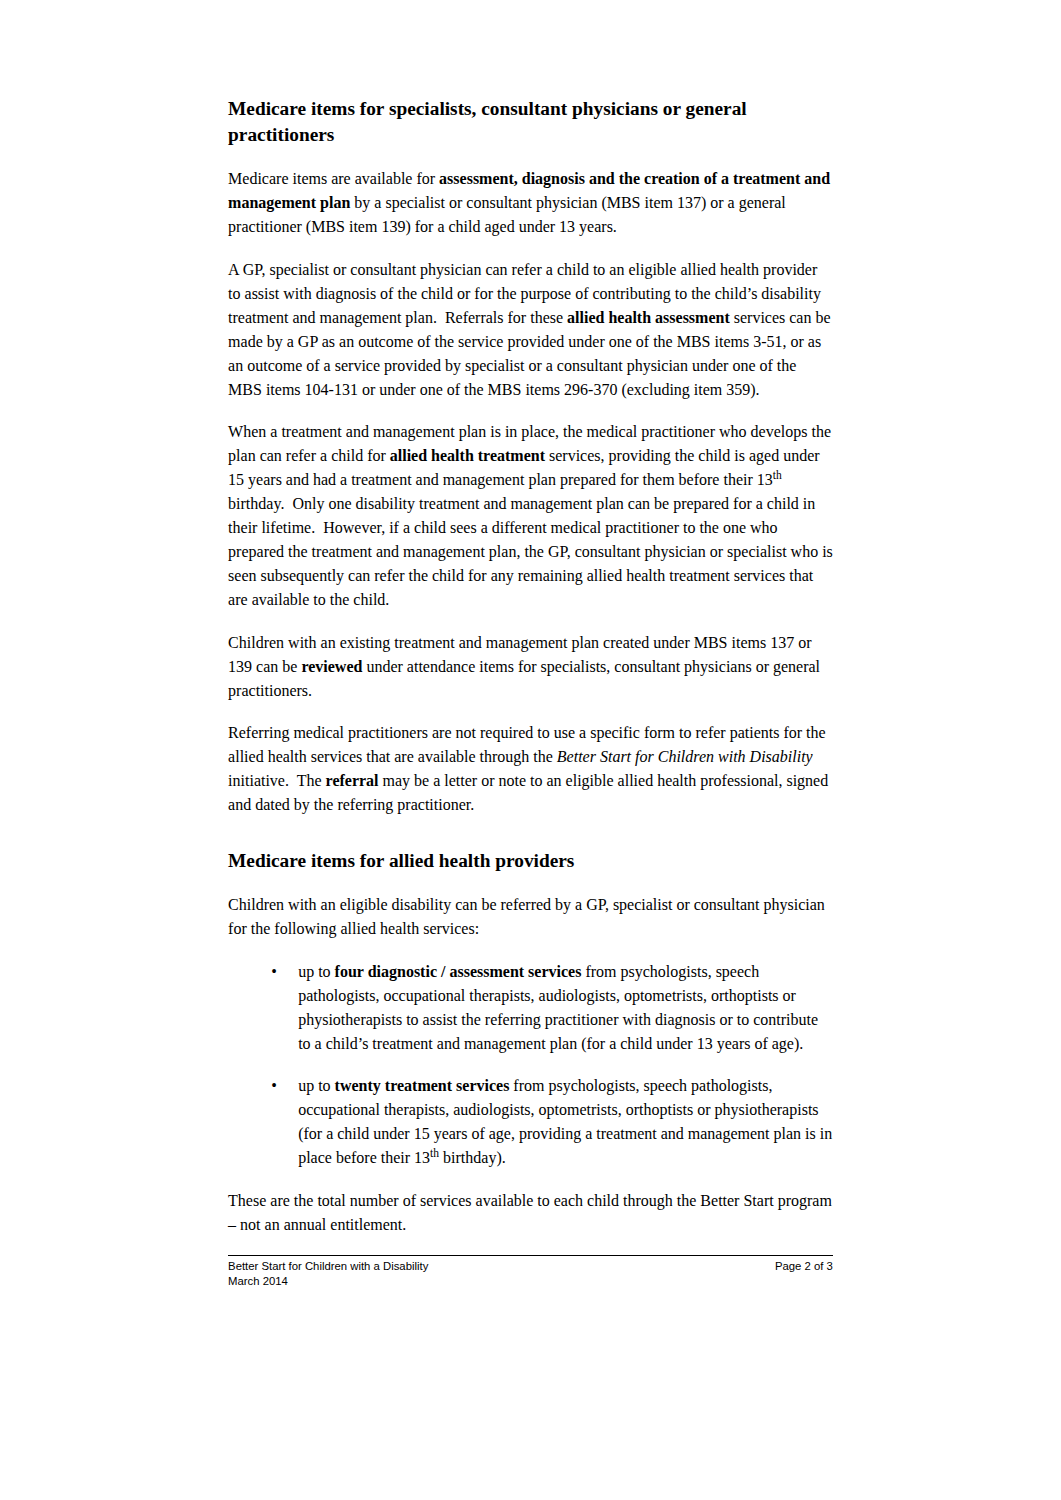Medicare items for specialists, consultant physicians or general practitioners
Medicare items are available for assessment, diagnosis and the creation of a treatment and management plan by a specialist or consultant physician (MBS item 137) or a general practitioner (MBS item 139) for a child aged under 13 years.
A GP, specialist or consultant physician can refer a child to an eligible allied health provider to assist with diagnosis of the child or for the purpose of contributing to the child’s disability treatment and management plan. Referrals for these allied health assessment services can be made by a GP as an outcome of the service provided under one of the MBS items 3-51, or as an outcome of a service provided by specialist or a consultant physician under one of the MBS items 104-131 or under one of the MBS items 296-370 (excluding item 359).
When a treatment and management plan is in place, the medical practitioner who develops the plan can refer a child for allied health treatment services, providing the child is aged under 15 years and had a treatment and management plan prepared for them before their 13th birthday. Only one disability treatment and management plan can be prepared for a child in their lifetime. However, if a child sees a different medical practitioner to the one who prepared the treatment and management plan, the GP, consultant physician or specialist who is seen subsequently can refer the child for any remaining allied health treatment services that are available to the child.
Children with an existing treatment and management plan created under MBS items 137 or 139 can be reviewed under attendance items for specialists, consultant physicians or general practitioners.
Referring medical practitioners are not required to use a specific form to refer patients for the allied health services that are available through the Better Start for Children with Disability initiative. The referral may be a letter or note to an eligible allied health professional, signed and dated by the referring practitioner.
Medicare items for allied health providers
Children with an eligible disability can be referred by a GP, specialist or consultant physician for the following allied health services:
up to four diagnostic / assessment services from psychologists, speech pathologists, occupational therapists, audiologists, optometrists, orthoptists or physiotherapists to assist the referring practitioner with diagnosis or to contribute to a child’s treatment and management plan (for a child under 13 years of age).
up to twenty treatment services from psychologists, speech pathologists, occupational therapists, audiologists, optometrists, orthoptists or physiotherapists (for a child under 15 years of age, providing a treatment and management plan is in place before their 13th birthday).
These are the total number of services available to each child through the Better Start program – not an annual entitlement.
Better Start for Children with a Disability
March 2014
Page 2 of 3